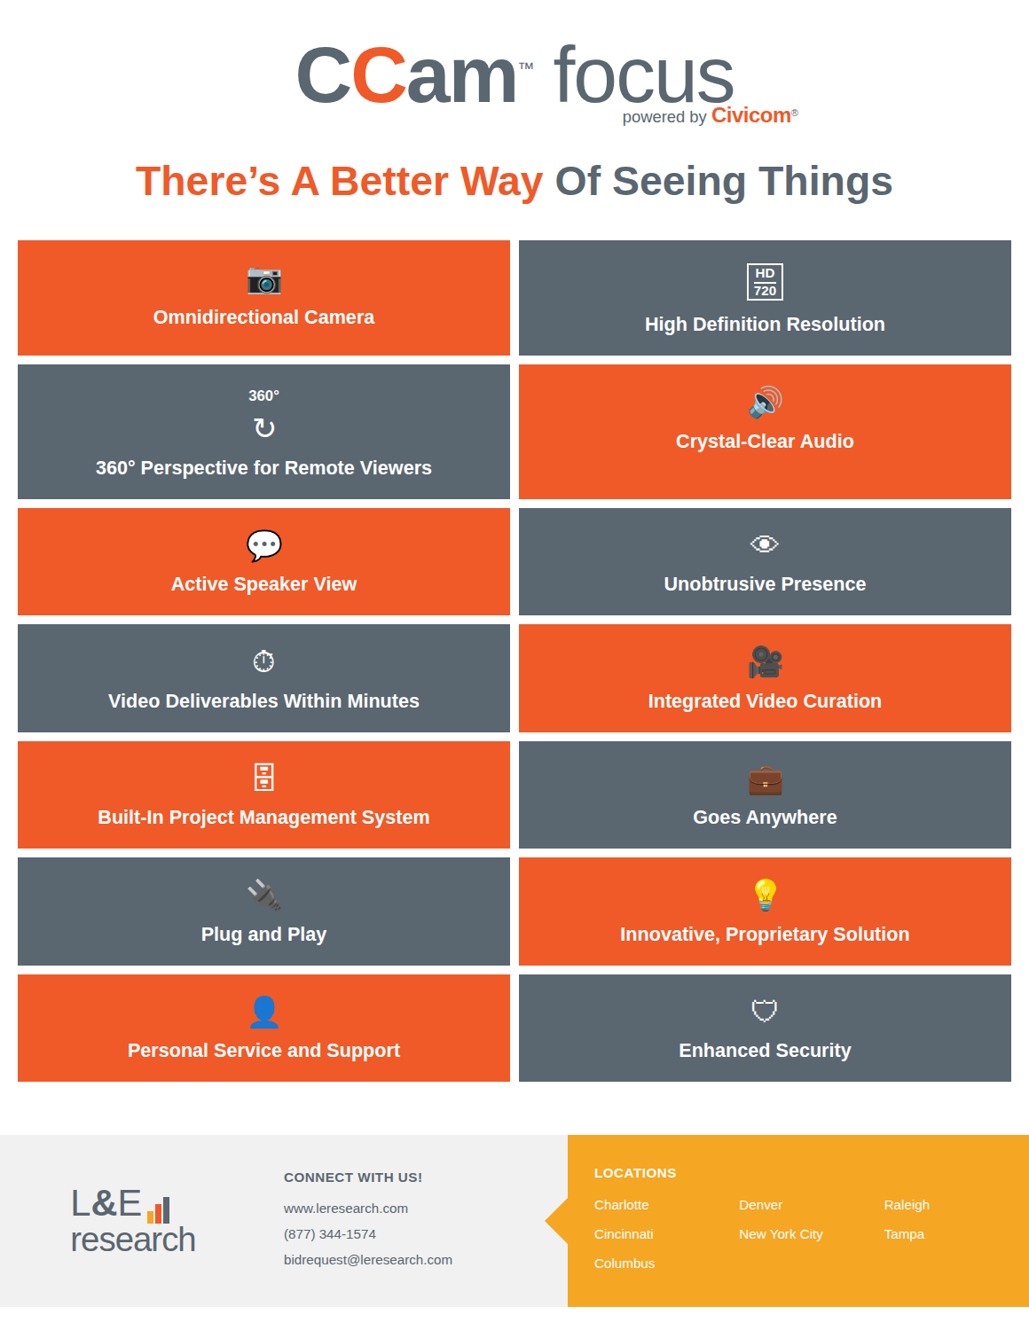CCam™ focus
powered by Civicom®
There’s A Better Way Of Seeing Things
📷
Omnidirectional Camera
HD 720
High Definition Resolution
360° ↻
360° Perspective for Remote Viewers
🔊
Crystal-Clear Audio
💬
Active Speaker View
👁
Unobtrusive Presence
⏱
Video Deliverables Within Minutes
🎥
Integrated Video Curation
🗄
Built-In Project Management System
💼
Goes Anywhere
🔌
Plug and Play
💡
Innovative, Proprietary Solution
👤
Personal Service and Support
🛡
Enhanced Security
L&E research
CONNECT WITH US!
www.leresearch.com
(877) 344-1574
bidrequest@leresearch.com
LOCATIONS
Charlotte
Denver
Raleigh
Cincinnati
New York City
Tampa
Columbus